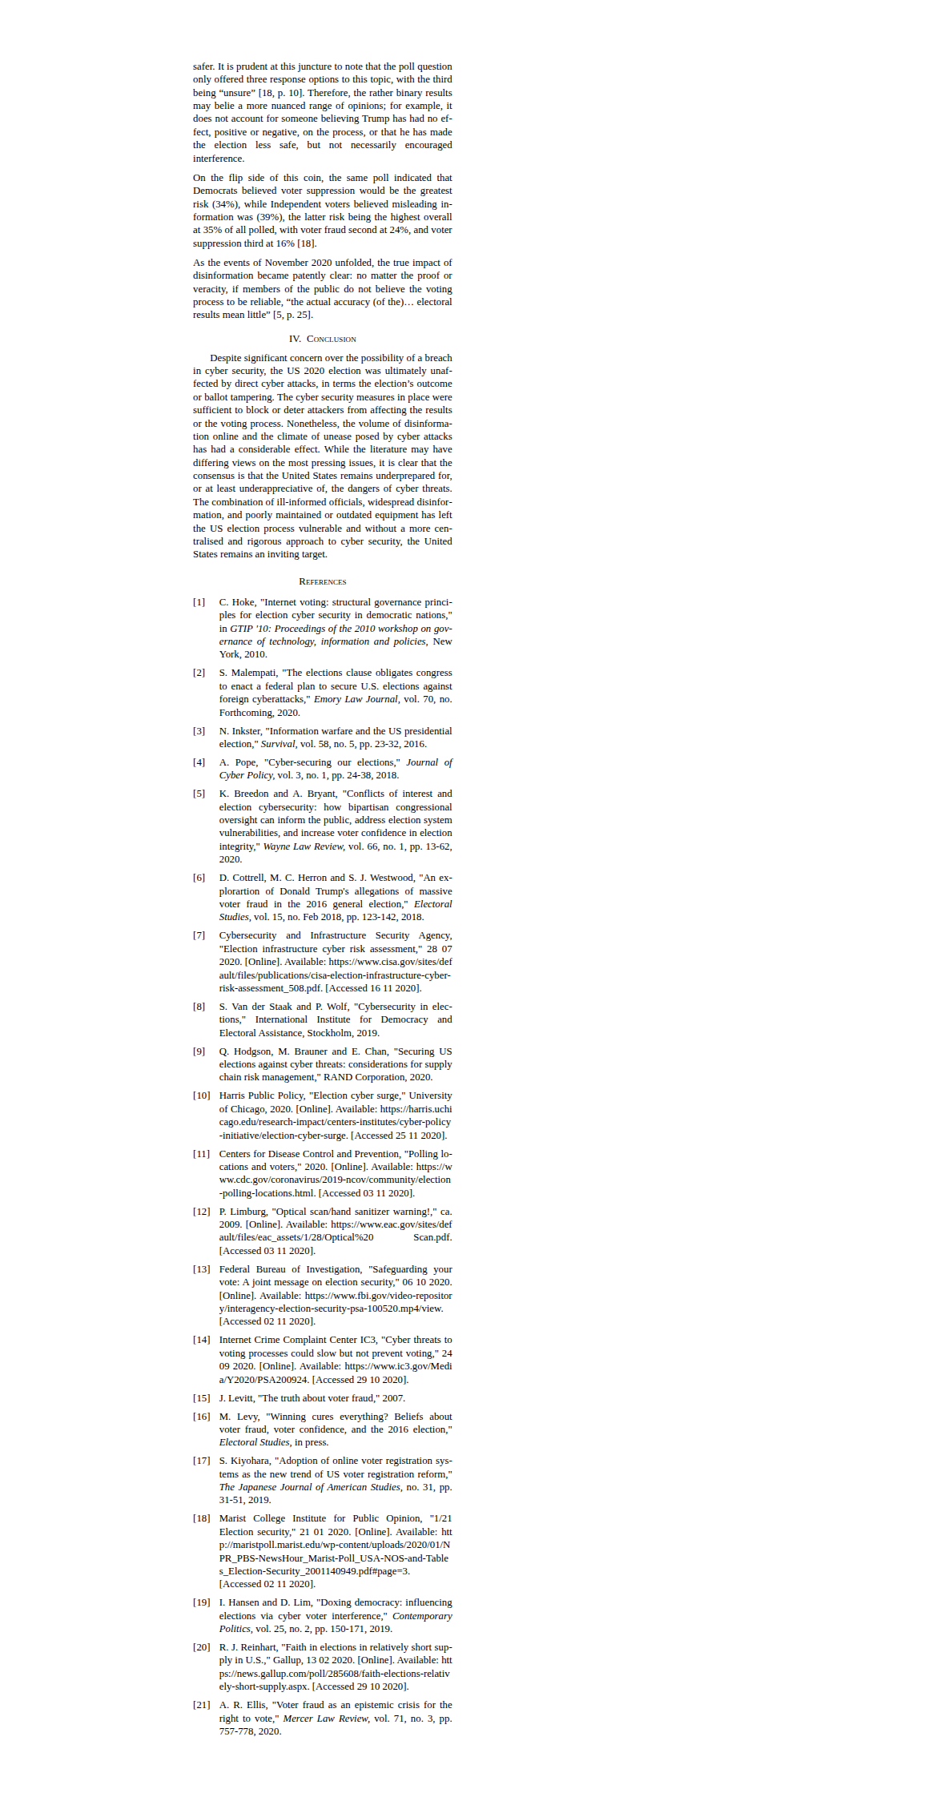safer. It is prudent at this juncture to note that the poll question only offered three response options to this topic, with the third being “unsure” [18, p. 10]. Therefore, the rather binary results may belie a more nuanced range of opinions; for example, it does not account for someone believing Trump has had no effect, positive or negative, on the process, or that he has made the election less safe, but not necessarily encouraged interference.
On the flip side of this coin, the same poll indicated that Democrats believed voter suppression would be the greatest risk (34%), while Independent voters believed misleading information was (39%), the latter risk being the highest overall at 35% of all polled, with voter fraud second at 24%, and voter suppression third at 16% [18].
As the events of November 2020 unfolded, the true impact of disinformation became patently clear: no matter the proof or veracity, if members of the public do not believe the voting process to be reliable, “the actual accuracy (of the)… electoral results mean little” [5, p. 25].
IV. Conclusion
Despite significant concern over the possibility of a breach in cyber security, the US 2020 election was ultimately unaffected by direct cyber attacks, in terms the election’s outcome or ballot tampering. The cyber security measures in place were sufficient to block or deter attackers from affecting the results or the voting process. Nonetheless, the volume of disinformation online and the climate of unease posed by cyber attacks has had a considerable effect. While the literature may have differing views on the most pressing issues, it is clear that the consensus is that the United States remains underprepared for, or at least underappreciative of, the dangers of cyber threats. The combination of ill-informed officials, widespread disinformation, and poorly maintained or outdated equipment has left the US election process vulnerable and without a more centralised and rigorous approach to cyber security, the United States remains an inviting target.
References
C. Hoke, "Internet voting: structural governance principles for election cyber security in democratic nations," in GTIP '10: Proceedings of the 2010 workshop on governance of technology, information and policies, New York, 2010.
S. Malempati, "The elections clause obligates congress to enact a federal plan to secure U.S. elections against foreign cyberattacks," Emory Law Journal, vol. 70, no. Forthcoming, 2020.
N. Inkster, "Information warfare and the US presidential election," Survival, vol. 58, no. 5, pp. 23-32, 2016.
A. Pope, "Cyber-securing our elections," Journal of Cyber Policy, vol. 3, no. 1, pp. 24-38, 2018.
K. Breedon and A. Bryant, "Conflicts of interest and election cybersecurity: how bipartisan congressional oversight can inform the public, address election system vulnerabilities, and increase voter confidence in election integrity," Wayne Law Review, vol. 66, no. 1, pp. 13-62, 2020.
D. Cottrell, M. C. Herron and S. J. Westwood, "An explorartion of Donald Trump's allegations of massive voter fraud in the 2016 general election," Electoral Studies, vol. 15, no. Feb 2018, pp. 123-142, 2018.
Cybersecurity and Infrastructure Security Agency, "Election infrastructure cyber risk assessment," 28 07 2020. [Online]. Available: https://www.cisa.gov/sites/default/files/publications/cisa-election-infrastructure-cyber-risk-assessment_508.pdf. [Accessed 16 11 2020].
S. Van der Staak and P. Wolf, "Cybersecurity in elections," International Institute for Democracy and Electoral Assistance, Stockholm, 2019.
Q. Hodgson, M. Brauner and E. Chan, "Securing US elections against cyber threats: considerations for supply chain risk management," RAND Corporation, 2020.
Harris Public Policy, "Election cyber surge," University of Chicago, 2020. [Online]. Available: https://harris.uchicago.edu/research-impact/centers-institutes/cyber-policy-initiative/election-cyber-surge. [Accessed 25 11 2020].
Centers for Disease Control and Prevention, "Polling locations and voters," 2020. [Online]. Available: https://www.cdc.gov/coronavirus/2019-ncov/community/election-polling-locations.html. [Accessed 03 11 2020].
P. Limburg, "Optical scan/hand sanitizer warning!," ca. 2009. [Online]. Available: https://www.eac.gov/sites/default/files/eac_assets/1/28/Optical%20 Scan.pdf. [Accessed 03 11 2020].
Federal Bureau of Investigation, "Safeguarding your vote: A joint message on election security," 06 10 2020. [Online]. Available: https://www.fbi.gov/video-repository/interagency-election-security-psa-100520.mp4/view. [Accessed 02 11 2020].
Internet Crime Complaint Center IC3, "Cyber threats to voting processes could slow but not prevent voting," 24 09 2020. [Online]. Available: https://www.ic3.gov/Media/Y2020/PSA200924. [Accessed 29 10 2020].
J. Levitt, "The truth about voter fraud," 2007.
M. Levy, "Winning cures everything? Beliefs about voter fraud, voter confidence, and the 2016 election," Electoral Studies, in press.
S. Kiyohara, "Adoption of online voter registration systems as the new trend of US voter registration reform," The Japanese Journal of American Studies, no. 31, pp. 31-51, 2019.
Marist College Institute for Public Opinion, "1/21 Election security," 21 01 2020. [Online]. Available: http://maristpoll.marist.edu/wp-content/uploads/2020/01/NPR_PBS-NewsHour_Marist-Poll_USA-NOS-and-Tables_Election-Security_2001140949.pdf#page=3. [Accessed 02 11 2020].
I. Hansen and D. Lim, "Doxing democracy: influencing elections via cyber voter interference," Contemporary Politics, vol. 25, no. 2, pp. 150-171, 2019.
R. J. Reinhart, "Faith in elections in relatively short supply in U.S.," Gallup, 13 02 2020. [Online]. Available: https://news.gallup.com/poll/285608/faith-elections-relatively-short-supply.aspx. [Accessed 29 10 2020].
A. R. Ellis, "Voter fraud as an epistemic crisis for the right to vote," Mercer Law Review, vol. 71, no. 3, pp. 757-778, 2020.